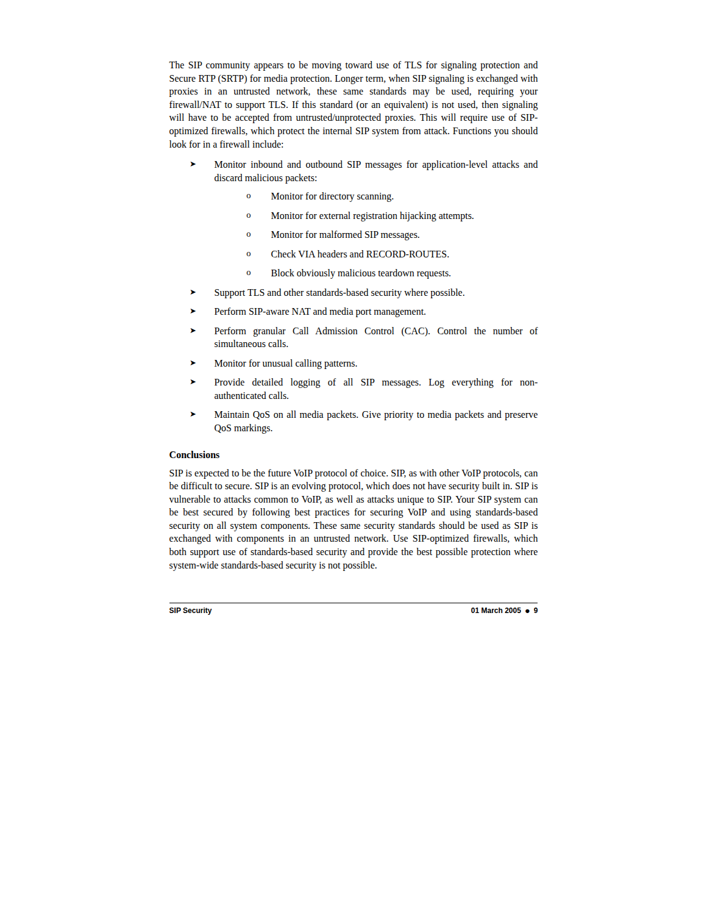The SIP community appears to be moving toward use of TLS for signaling protection and Secure RTP (SRTP) for media protection. Longer term, when SIP signaling is exchanged with proxies in an untrusted network, these same standards may be used, requiring your firewall/NAT to support TLS. If this standard (or an equivalent) is not used, then signaling will have to be accepted from untrusted/unprotected proxies. This will require use of SIP-optimized firewalls, which protect the internal SIP system from attack. Functions you should look for in a firewall include:
Monitor inbound and outbound SIP messages for application-level attacks and discard malicious packets:
Monitor for directory scanning.
Monitor for external registration hijacking attempts.
Monitor for malformed SIP messages.
Check VIA headers and RECORD-ROUTES.
Block obviously malicious teardown requests.
Support TLS and other standards-based security where possible.
Perform SIP-aware NAT and media port management.
Perform granular Call Admission Control (CAC). Control the number of simultaneous calls.
Monitor for unusual calling patterns.
Provide detailed logging of all SIP messages. Log everything for non-authenticated calls.
Maintain QoS on all media packets. Give priority to media packets and preserve QoS markings.
Conclusions
SIP is expected to be the future VoIP protocol of choice. SIP, as with other VoIP protocols, can be difficult to secure. SIP is an evolving protocol, which does not have security built in. SIP is vulnerable to attacks common to VoIP, as well as attacks unique to SIP. Your SIP system can be best secured by following best practices for securing VoIP and using standards-based security on all system components. These same security standards should be used as SIP is exchanged with components in an untrusted network. Use SIP-optimized firewalls, which both support use of standards-based security and provide the best possible protection where system-wide standards-based security is not possible.
SIP Security
01 March 2005 ● 9